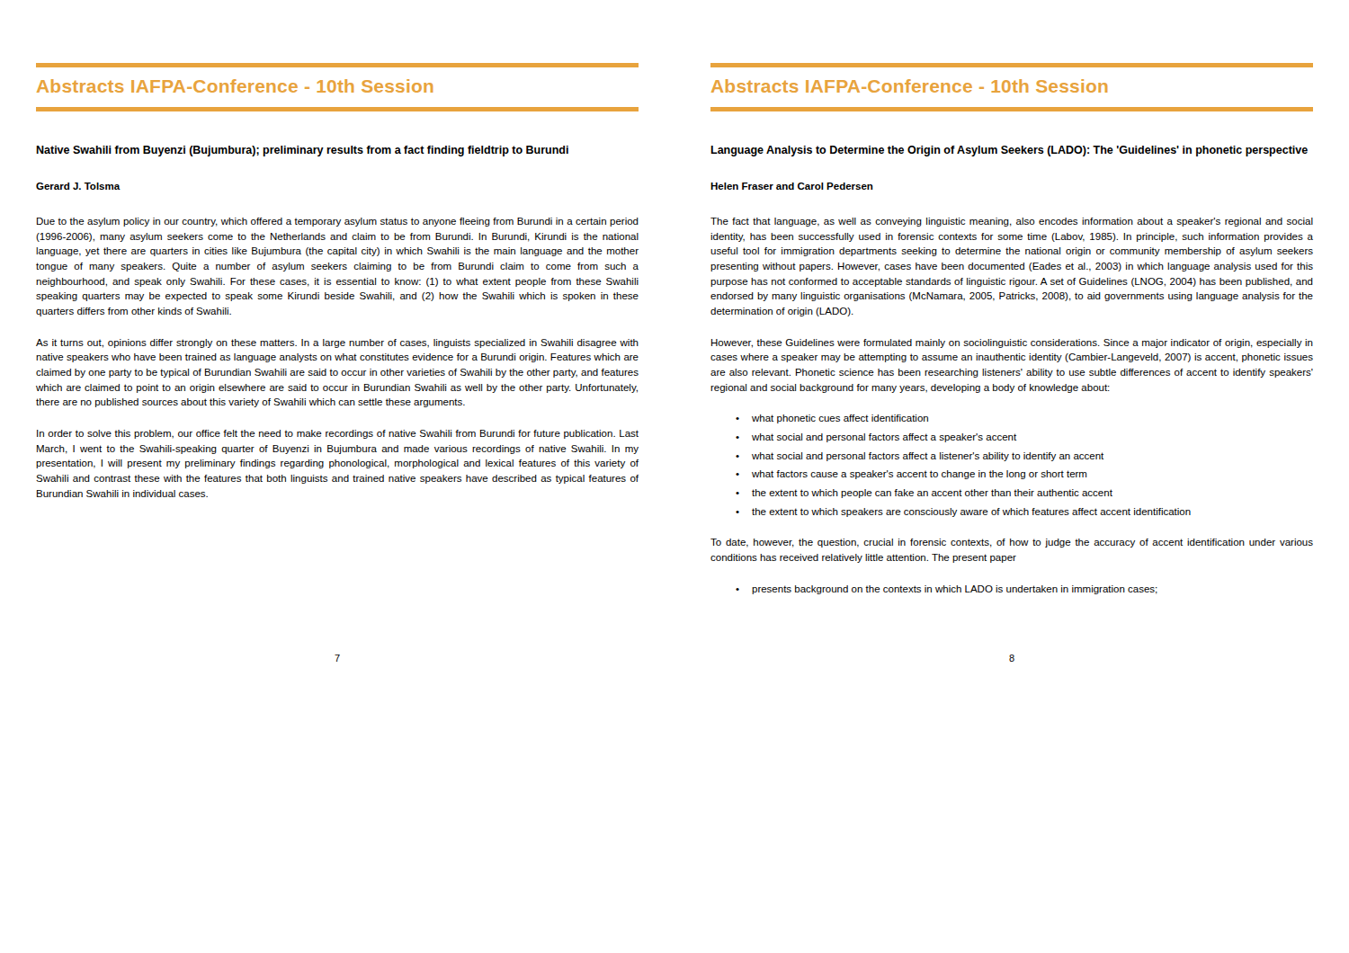Abstracts IAFPA-Conference - 10th Session
Native Swahili from Buyenzi (Bujumbura); preliminary results from a fact finding fieldtrip to Burundi
Gerard J. Tolsma
Due to the asylum policy in our country, which offered a temporary asylum status to anyone fleeing from Burundi in a certain period (1996-2006), many asylum seekers come to the Netherlands and claim to be from Burundi. In Burundi, Kirundi is the national language, yet there are quarters in cities like Bujumbura (the capital city) in which Swahili is the main language and the mother tongue of many speakers. Quite a number of asylum seekers claiming to be from Burundi claim to come from such a neighbourhood, and speak only Swahili. For these cases, it is essential to know: (1) to what extent people from these Swahili speaking quarters may be expected to speak some Kirundi beside Swahili, and (2) how the Swahili which is spoken in these quarters differs from other kinds of Swahili.
As it turns out, opinions differ strongly on these matters. In a large number of cases, linguists specialized in Swahili disagree with native speakers who have been trained as language analysts on what constitutes evidence for a Burundi origin. Features which are claimed by one party to be typical of Burundian Swahili are said to occur in other varieties of Swahili by the other party, and features which are claimed to point to an origin elsewhere are said to occur in Burundian Swahili as well by the other party. Unfortunately, there are no published sources about this variety of Swahili which can settle these arguments.
In order to solve this problem, our office felt the need to make recordings of native Swahili from Burundi for future publication. Last March, I went to the Swahili-speaking quarter of Buyenzi in Bujumbura and made various recordings of native Swahili. In my presentation, I will present my preliminary findings regarding phonological, morphological and lexical features of this variety of Swahili and contrast these with the features that both linguists and trained native speakers have described as typical features of Burundian Swahili in individual cases.
7
Abstracts IAFPA-Conference - 10th Session
Language Analysis to Determine the Origin of Asylum Seekers (LADO): The 'Guidelines' in phonetic perspective
Helen Fraser and Carol Pedersen
The fact that language, as well as conveying linguistic meaning, also encodes information about a speaker's regional and social identity, has been successfully used in forensic contexts for some time (Labov, 1985). In principle, such information provides a useful tool for immigration departments seeking to determine the national origin or community membership of asylum seekers presenting without papers. However, cases have been documented (Eades et al., 2003) in which language analysis used for this purpose has not conformed to acceptable standards of linguistic rigour. A set of Guidelines (LNOG, 2004) has been published, and endorsed by many linguistic organisations (McNamara, 2005, Patricks, 2008), to aid governments using language analysis for the determination of origin (LADO).
However, these Guidelines were formulated mainly on sociolinguistic considerations. Since a major indicator of origin, especially in cases where a speaker may be attempting to assume an inauthentic identity (Cambier-Langeveld, 2007) is accent, phonetic issues are also relevant. Phonetic science has been researching listeners' ability to use subtle differences of accent to identify speakers' regional and social background for many years, developing a body of knowledge about:
what phonetic cues affect identification
what social and personal factors affect a speaker's accent
what social and personal factors affect a listener's ability to identify an accent
what factors cause a speaker's accent to change in the long or short term
the extent to which people can fake an accent other than their authentic accent
the extent to which speakers are consciously aware of which features affect accent identification
To date, however, the question, crucial in forensic contexts, of how to judge the accuracy of accent identification under various conditions has received relatively little attention. The present paper
presents background on the contexts in which LADO is undertaken in immigration cases;
8